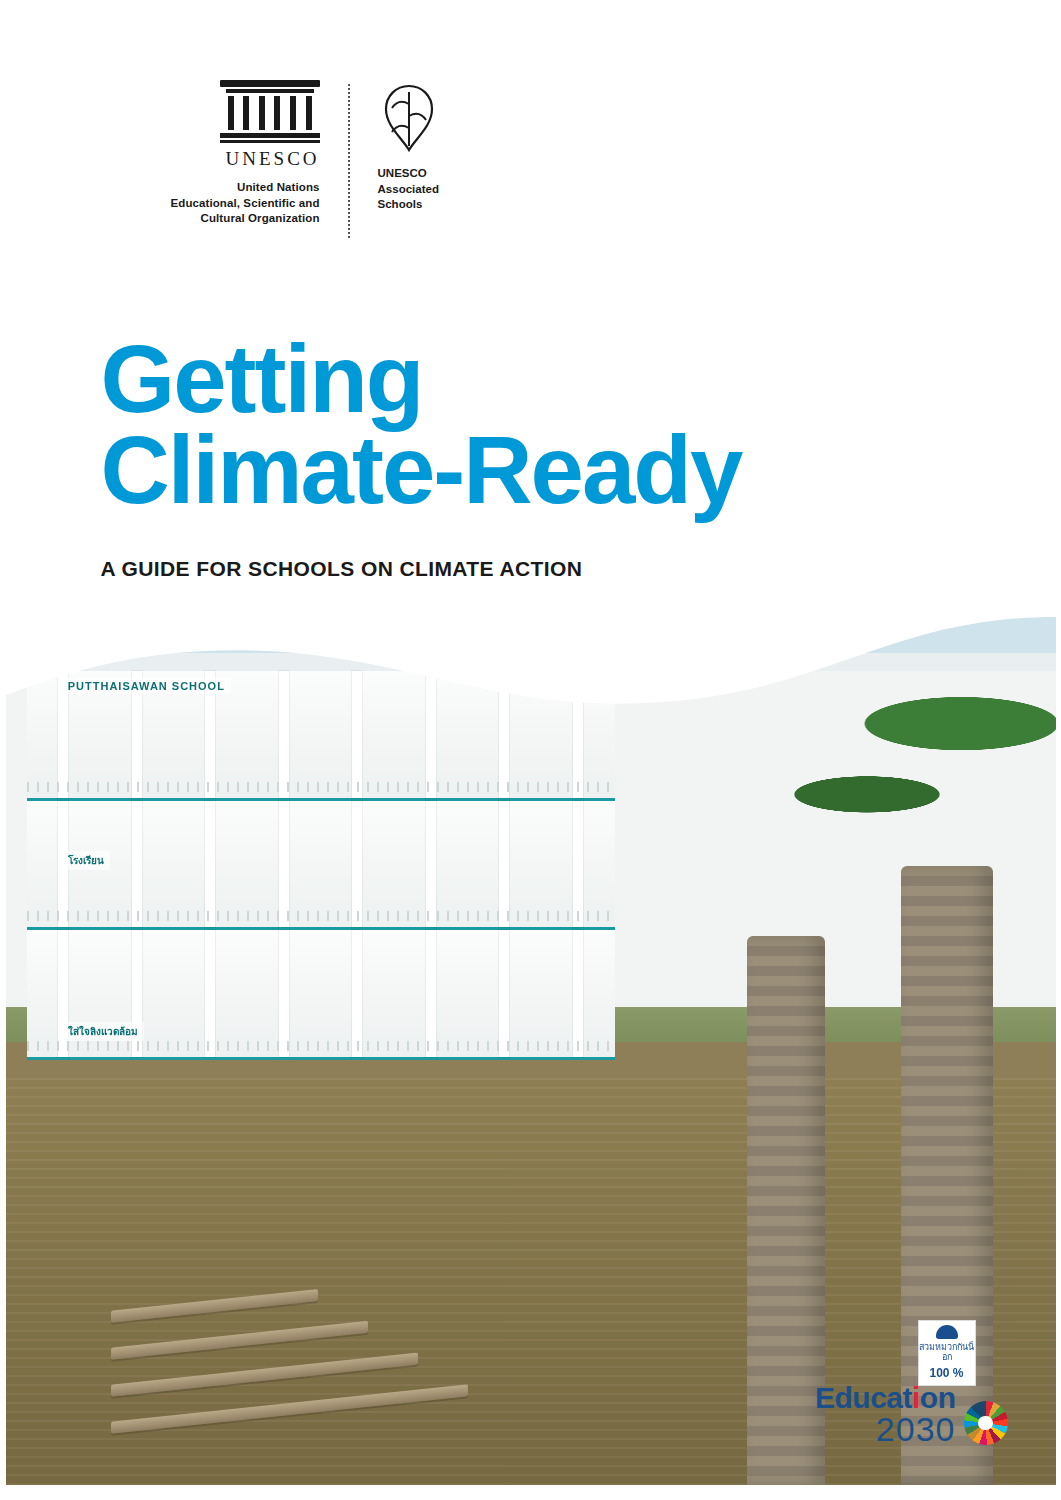UNESCO
United Nations
Educational, Scientific and
Cultural Organization
UNESCO
Associated
Schools
Getting Climate-Ready
A guide for schools on climate action
PUTTHAISAWAN SCHOOL
โรงเรียน
ใส่ใจลิงแวดล้อม
สวมหมวกกันน็อก
100 %
Education
2030
Cover of the UNESCO publication “Getting Climate-Ready: A guide for schools on climate action”, produced with the UNESCO Associated Schools Network and Education 2030.